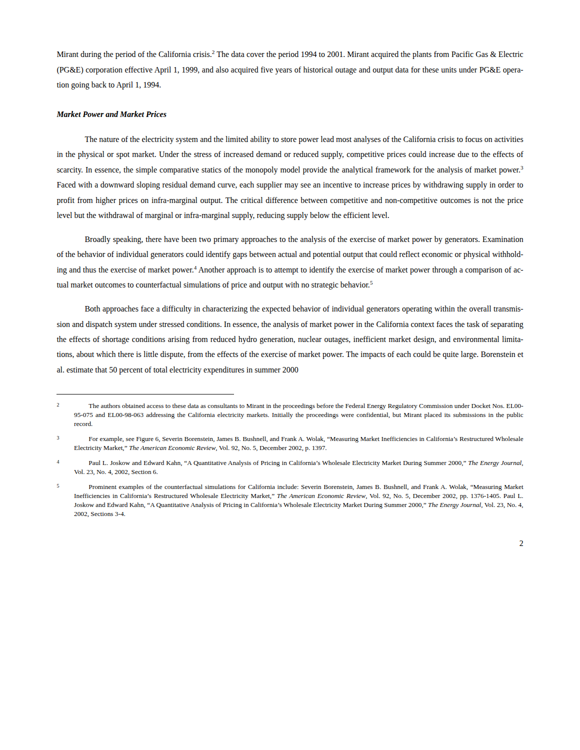Mirant during the period of the California crisis.2 The data cover the period 1994 to 2001. Mirant acquired the plants from Pacific Gas & Electric (PG&E) corporation effective April 1, 1999, and also acquired five years of historical outage and output data for these units under PG&E operation going back to April 1, 1994.
Market Power and Market Prices
The nature of the electricity system and the limited ability to store power lead most analyses of the California crisis to focus on activities in the physical or spot market. Under the stress of increased demand or reduced supply, competitive prices could increase due to the effects of scarcity. In essence, the simple comparative statics of the monopoly model provide the analytical framework for the analysis of market power.3 Faced with a downward sloping residual demand curve, each supplier may see an incentive to increase prices by withdrawing supply in order to profit from higher prices on infra-marginal output. The critical difference between competitive and non-competitive outcomes is not the price level but the withdrawal of marginal or infra-marginal supply, reducing supply below the efficient level.
Broadly speaking, there have been two primary approaches to the analysis of the exercise of market power by generators. Examination of the behavior of individual generators could identify gaps between actual and potential output that could reflect economic or physical withholding and thus the exercise of market power.4 Another approach is to attempt to identify the exercise of market power through a comparison of actual market outcomes to counterfactual simulations of price and output with no strategic behavior.5
Both approaches face a difficulty in characterizing the expected behavior of individual generators operating within the overall transmission and dispatch system under stressed conditions. In essence, the analysis of market power in the California context faces the task of separating the effects of shortage conditions arising from reduced hydro generation, nuclear outages, inefficient market design, and environmental limitations, about which there is little dispute, from the effects of the exercise of market power. The impacts of each could be quite large. Borenstein et al. estimate that 50 percent of total electricity expenditures in summer 2000
2 The authors obtained access to these data as consultants to Mirant in the proceedings before the Federal Energy Regulatory Commission under Docket Nos. EL00-95-075 and EL00-98-063 addressing the California electricity markets. Initially the proceedings were confidential, but Mirant placed its submissions in the public record.
3 For example, see Figure 6, Severin Borenstein, James B. Bushnell, and Frank A. Wolak, “Measuring Market Inefficiencies in California’s Restructured Wholesale Electricity Market,” The American Economic Review, Vol. 92, No. 5, December 2002, p. 1397.
4 Paul L. Joskow and Edward Kahn, “A Quantitative Analysis of Pricing in California’s Wholesale Electricity Market During Summer 2000,” The Energy Journal, Vol. 23, No. 4, 2002, Section 6.
5 Prominent examples of the counterfactual simulations for California include: Severin Borenstein, James B. Bushnell, and Frank A. Wolak, “Measuring Market Inefficiencies in California’s Restructured Wholesale Electricity Market,” The American Economic Review, Vol. 92, No. 5, December 2002, pp. 1376-1405. Paul L. Joskow and Edward Kahn, “A Quantitative Analysis of Pricing in California’s Wholesale Electricity Market During Summer 2000,” The Energy Journal, Vol. 23, No. 4, 2002, Sections 3-4.
2